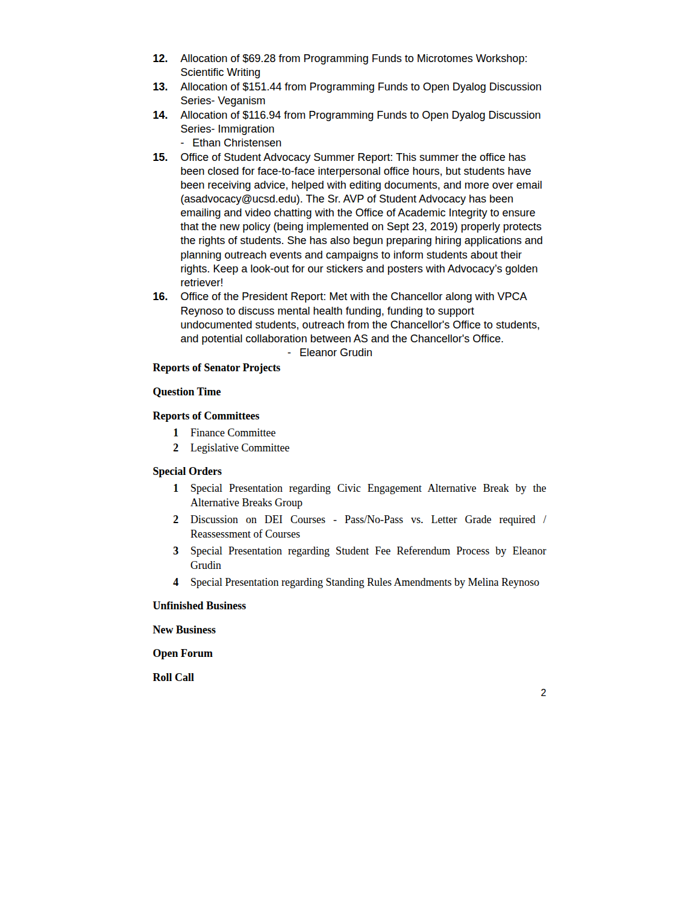12. Allocation of $69.28 from Programming Funds to Microtomes Workshop: Scientific Writing
13. Allocation of $151.44 from Programming Funds to Open Dyalog Discussion Series- Veganism
14. Allocation of $116.94 from Programming Funds to Open Dyalog Discussion Series- Immigration
-Ethan Christensen
15. Office of Student Advocacy Summer Report: This summer the office has been closed for face-to-face interpersonal office hours, but students have been receiving advice, helped with editing documents, and more over email (asadvocacy@ucsd.edu). The Sr. AVP of Student Advocacy has been emailing and video chatting with the Office of Academic Integrity to ensure that the new policy (being implemented on Sept 23, 2019) properly protects the rights of students. She has also begun preparing hiring applications and planning outreach events and campaigns to inform students about their rights. Keep a look-out for our stickers and posters with Advocacy’s golden retriever!
16. Office of the President Report: Met with the Chancellor along with VPCA Reynoso to discuss mental health funding, funding to support undocumented students, outreach from the Chancellor's Office to students, and potential collaboration between AS and the Chancellor's Office.
-Eleanor Grudin
Reports of Senator Projects
Question Time
Reports of Committees
1 Finance Committee
2 Legislative Committee
Special Orders
1 Special Presentation regarding Civic Engagement Alternative Break by the Alternative Breaks Group
2 Discussion on DEI Courses - Pass/No-Pass vs. Letter Grade required / Reassessment of Courses
3 Special Presentation regarding Student Fee Referendum Process by Eleanor Grudin
4 Special Presentation regarding Standing Rules Amendments by Melina Reynoso
Unfinished Business
New Business
Open Forum
Roll Call
2